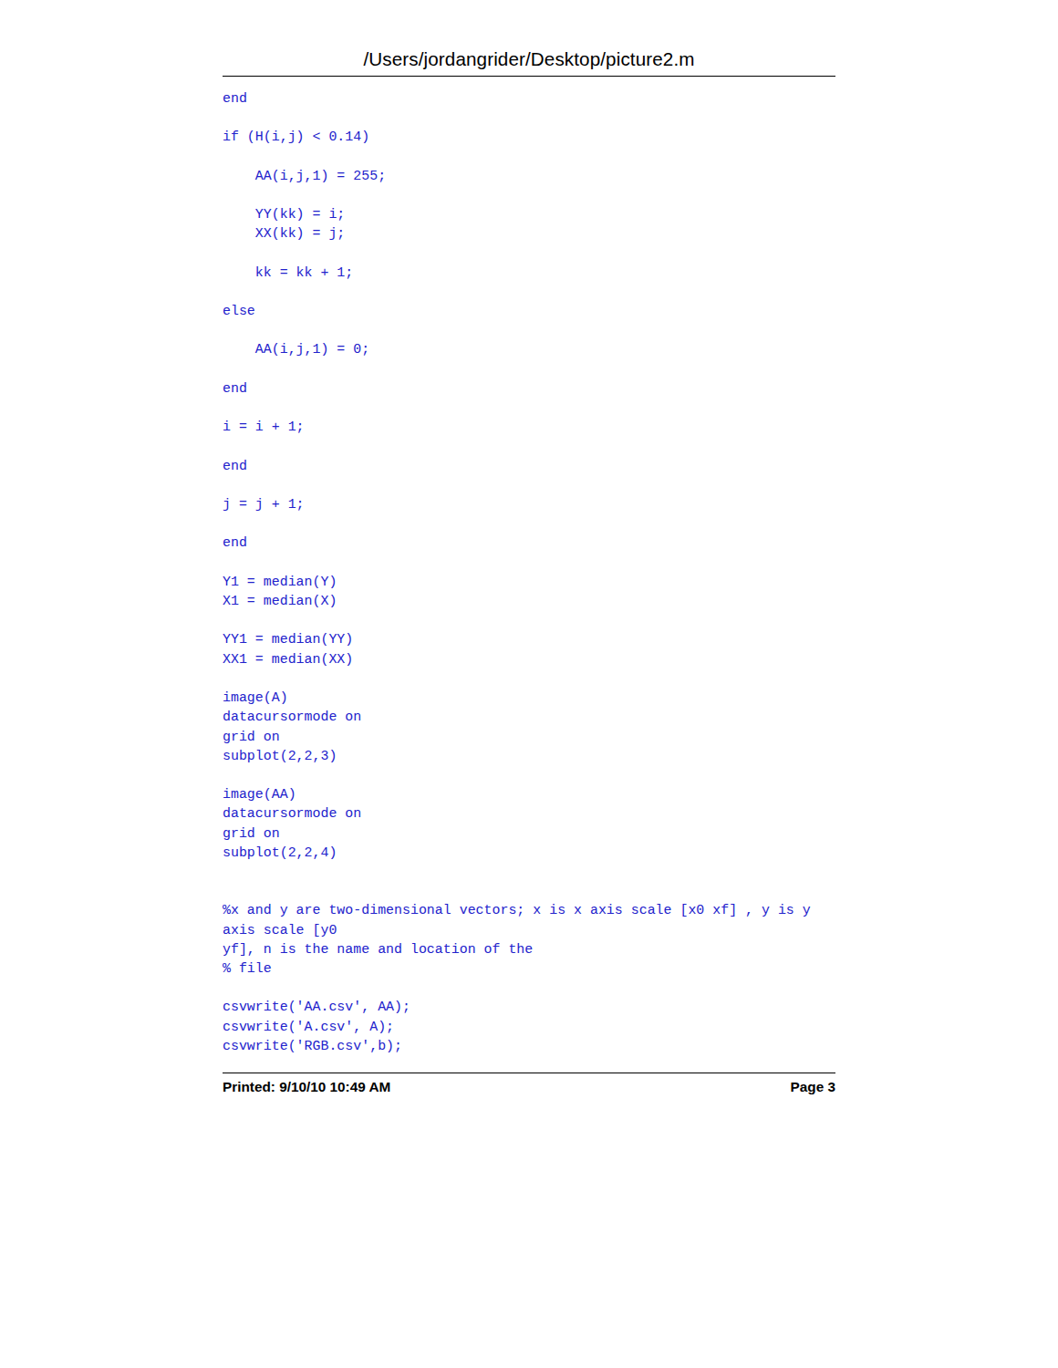/Users/jordangrider/Desktop/picture2.m
end

if (H(i,j) < 0.14)

    AA(i,j,1) = 255;

    YY(kk) = i;
    XX(kk) = j;

    kk = kk + 1;

else

    AA(i,j,1) = 0;

end

i = i + 1;

end

j = j + 1;

end

Y1 = median(Y)
X1 = median(X)

YY1 = median(YY)
XX1 = median(XX)

image(A)
datacursormode on
grid on
subplot(2,2,3)

image(AA)
datacursormode on
grid on
subplot(2,2,4)


%x and y are two-dimensional vectors; x is x axis scale [x0 xf] , y is y axis scale [y0
yf], n is the name and location of the
% file

csvwrite('AA.csv', AA);
csvwrite('A.csv', A);
csvwrite('RGB.csv',b);
Printed: 9/10/10 10:49 AM Page 3